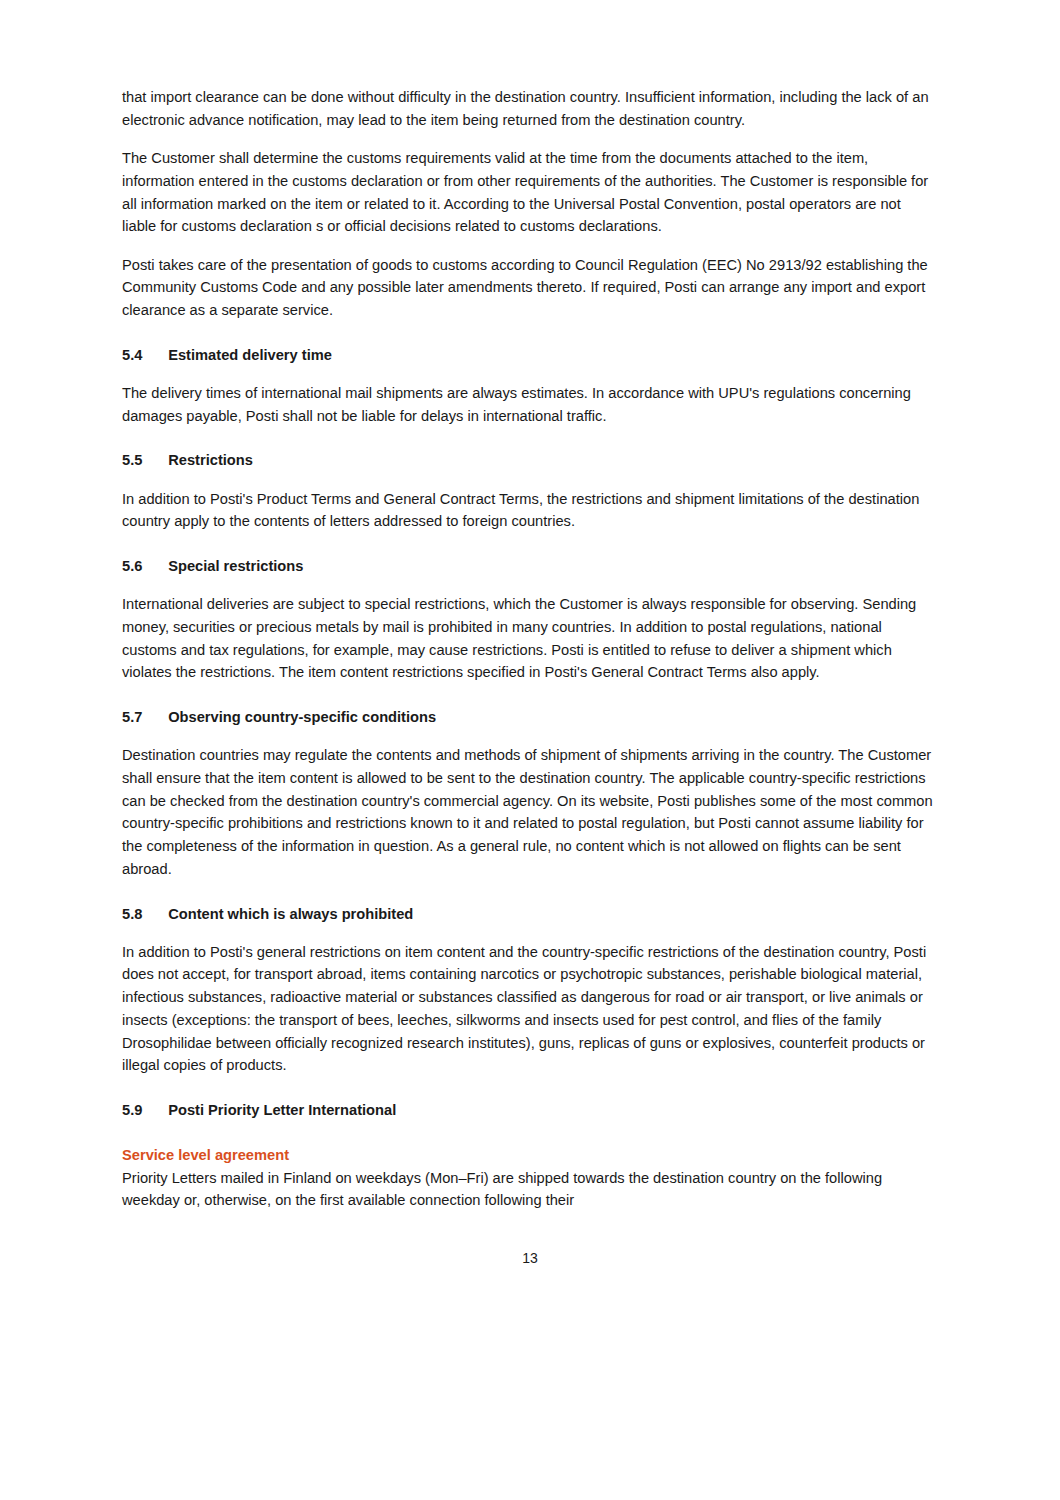that import clearance can be done without difficulty in the destination country. Insufficient information, including the lack of an electronic advance notification, may lead to the item being returned from the destination country.
The Customer shall determine the customs requirements valid at the time from the documents attached to the item, information entered in the customs declaration or from other requirements of the authorities. The Customer is responsible for all information marked on the item or related to it. According to the Universal Postal Convention, postal operators are not liable for customs declaration s or official decisions related to customs declarations.
Posti takes care of the presentation of goods to customs according to Council Regulation (EEC) No 2913/92 establishing the Community Customs Code and any possible later amendments thereto. If required, Posti can arrange any import and export clearance as a separate service.
5.4 Estimated delivery time
The delivery times of international mail shipments are always estimates. In accordance with UPU's regulations concerning damages payable, Posti shall not be liable for delays in international traffic.
5.5 Restrictions
In addition to Posti's Product Terms and General Contract Terms, the restrictions and shipment limitations of the destination country apply to the contents of letters addressed to foreign countries.
5.6 Special restrictions
International deliveries are subject to special restrictions, which the Customer is always responsible for observing. Sending money, securities or precious metals by mail is prohibited in many countries. In addition to postal regulations, national customs and tax regulations, for example, may cause restrictions. Posti is entitled to refuse to deliver a shipment which violates the restrictions. The item content restrictions specified in Posti's General Contract Terms also apply.
5.7 Observing country-specific conditions
Destination countries may regulate the contents and methods of shipment of shipments arriving in the country. The Customer shall ensure that the item content is allowed to be sent to the destination country. The applicable country-specific restrictions can be checked from the destination country's commercial agency. On its website, Posti publishes some of the most common country-specific prohibitions and restrictions known to it and related to postal regulation, but Posti cannot assume liability for the completeness of the information in question. As a general rule, no content which is not allowed on flights can be sent abroad.
5.8 Content which is always prohibited
In addition to Posti's general restrictions on item content and the country-specific restrictions of the destination country, Posti does not accept, for transport abroad, items containing narcotics or psychotropic substances, perishable biological material, infectious substances, radioactive material or substances classified as dangerous for road or air transport, or live animals or insects (exceptions: the transport of bees, leeches, silkworms and insects used for pest control, and flies of the family Drosophilidae between officially recognized research institutes), guns, replicas of guns or explosives, counterfeit products or illegal copies of products.
5.9 Posti Priority Letter International
Service level agreement
Priority Letters mailed in Finland on weekdays (Mon–Fri) are shipped towards the destination country on the following weekday or, otherwise, on the first available connection following their
13